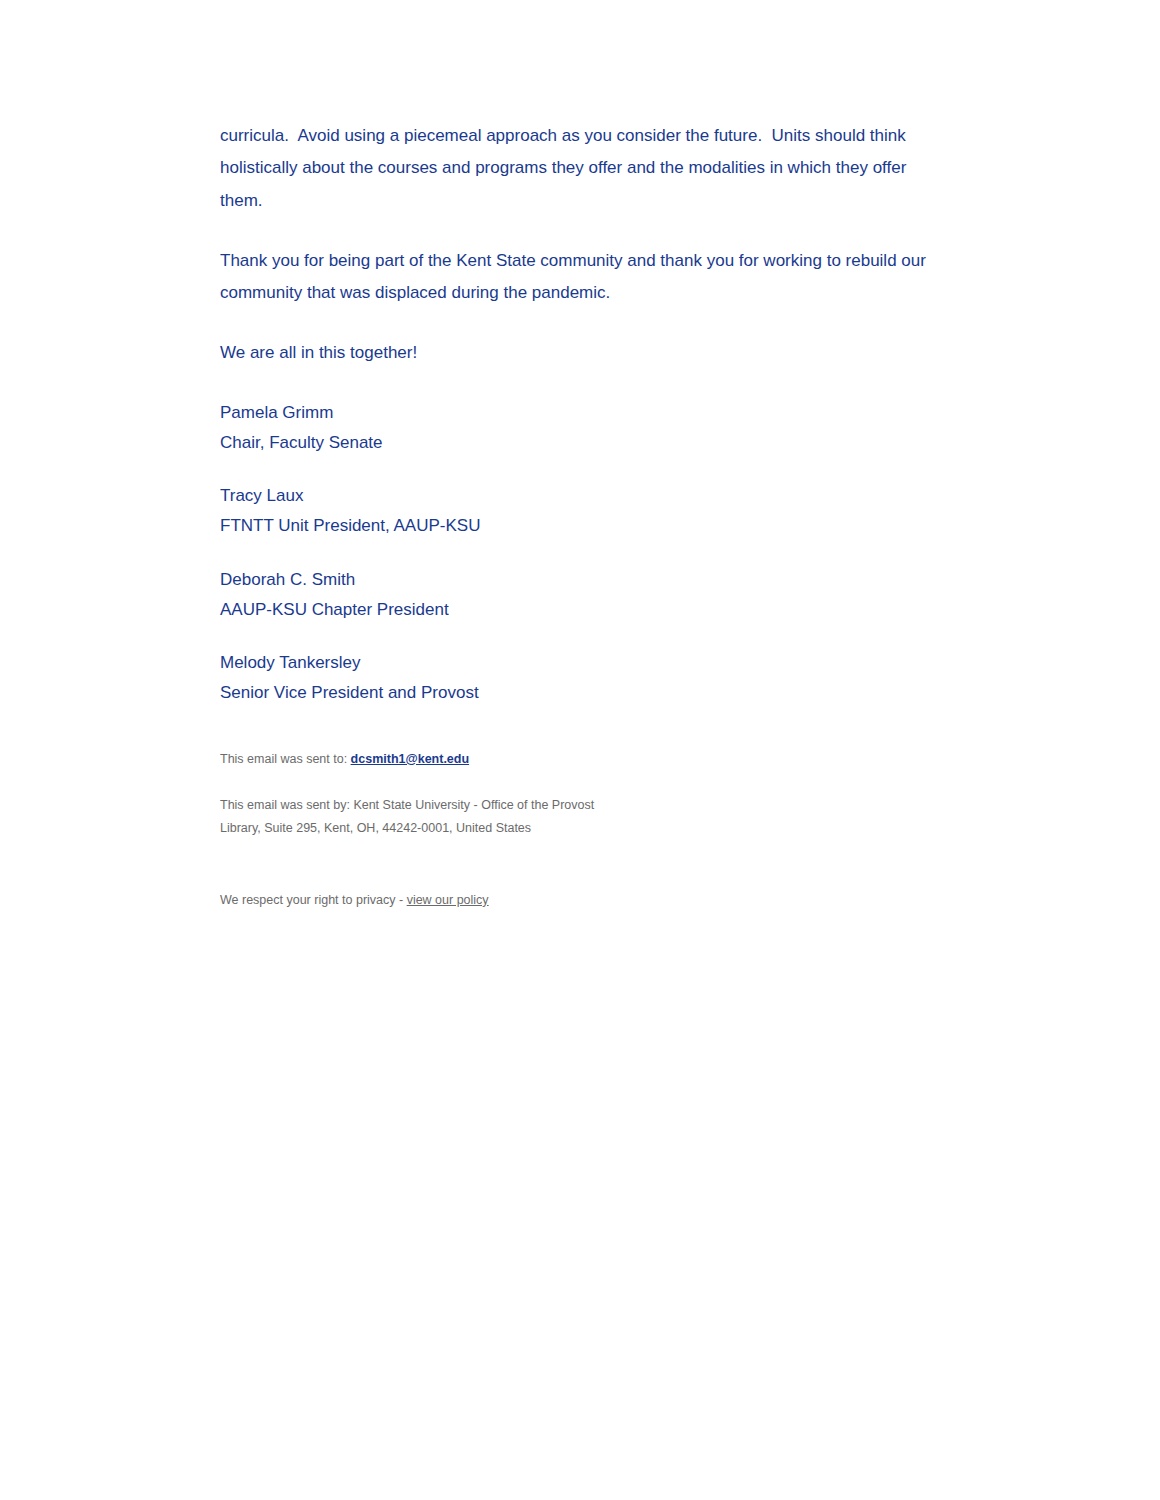curricula. Avoid using a piecemeal approach as you consider the future. Units should think holistically about the courses and programs they offer and the modalities in which they offer them.
Thank you for being part of the Kent State community and thank you for working to rebuild our community that was displaced during the pandemic.
We are all in this together!
Pamela Grimm Chair, Faculty Senate
Tracy Laux FTNTT Unit President, AAUP-KSU
Deborah C. Smith AAUP-KSU Chapter President
Melody Tankersley Senior Vice President and Provost
This email was sent to: dcsmith1@kent.edu
This email was sent by: Kent State University - Office of the Provost
Library, Suite 295, Kent, OH, 44242-0001, United States
We respect your right to privacy - view our policy